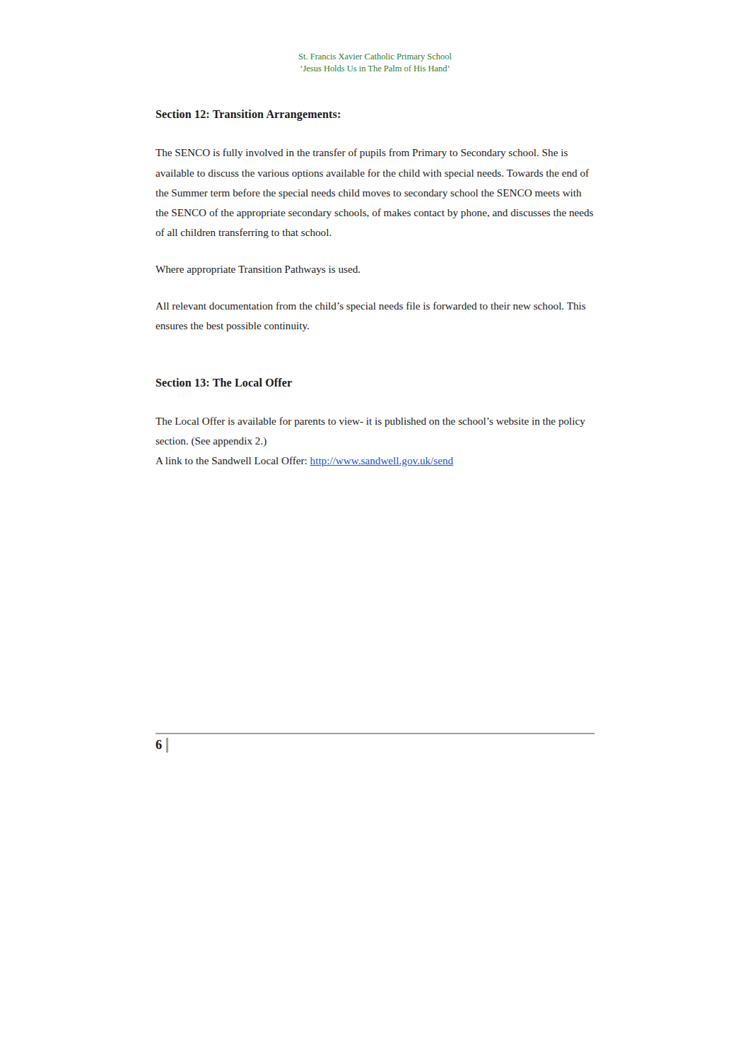St. Francis Xavier Catholic Primary School
‘Jesus Holds Us in The Palm of His Hand’
Section 12: Transition Arrangements:
The SENCO is fully involved in the transfer of pupils from Primary to Secondary school. She is available to discuss the various options available for the child with special needs. Towards the end of the Summer term before the special needs child moves to secondary school the SENCO meets with the SENCO of the appropriate secondary schools, of makes contact by phone, and discusses the needs of all children transferring to that school.
Where appropriate Transition Pathways is used.
All relevant documentation from the child’s special needs file is forwarded to their new school. This ensures the best possible continuity.
Section 13: The Local Offer
The Local Offer is available for parents to view- it is published on the school’s website in the policy section. (See appendix 2.)
A link to the Sandwell Local Offer: http://www.sandwell.gov.uk/send
6